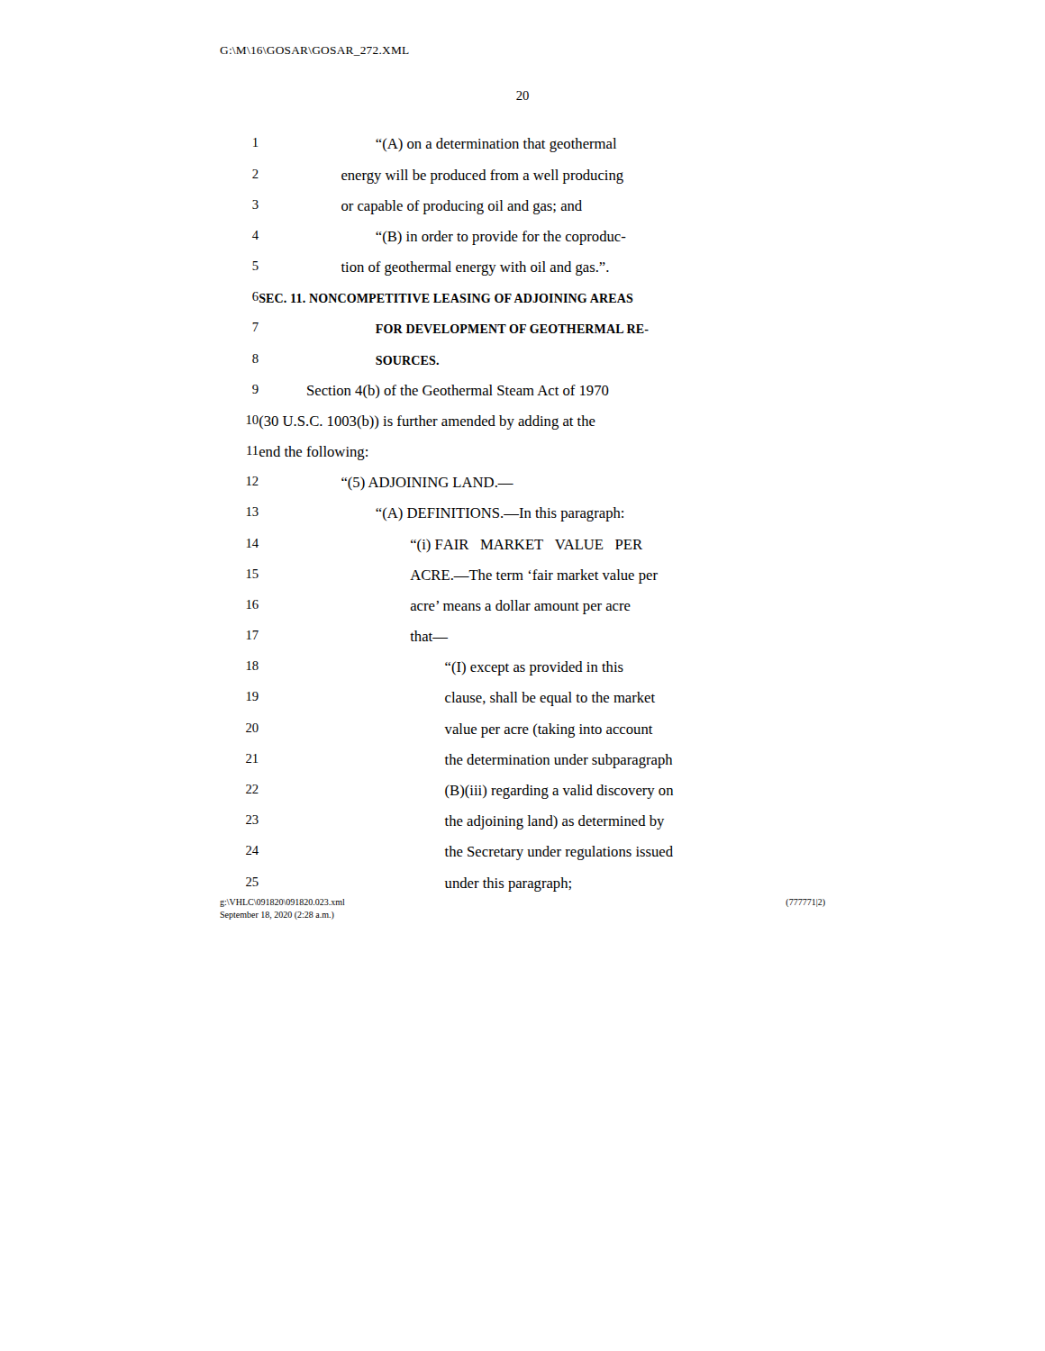G:\M\16\GOSAR\GOSAR_272.XML
20
| 1 | “(A) on a determination that geothermal |
| 2 | energy will be produced from a well producing |
| 3 | or capable of producing oil and gas; and |
| 4 | “(B) in order to provide for the coproduc- |
| 5 | tion of geothermal energy with oil and gas.”. |
| 6 | SEC. 11. NONCOMPETITIVE LEASING OF ADJOINING AREAS |
| 7 | FOR DEVELOPMENT OF GEOTHERMAL RE- |
| 8 | SOURCES. |
| 9 | Section 4(b) of the Geothermal Steam Act of 1970 |
| 10 | (30 U.S.C. 1003(b)) is further amended by adding at the |
| 11 | end the following: |
| 12 | “(5) A DJOINING LAND .— |
| 13 | “(A) D EFINITIONS .—In this paragraph: |
| 14 | “(i) F AIR MARKET VALUE PER |
| 15 | ACRE .—The term ‘fair market value per |
| 16 | acre’ means a dollar amount per acre |
| 17 | that— |
| 18 | “(I) except as provided in this |
| 19 | clause, shall be equal to the market |
| 20 | value per acre (taking into account |
| 21 | the determination under subparagraph |
| 22 | (B)(iii) regarding a valid discovery on |
| 23 | the adjoining land) as determined by |
| 24 | the Secretary under regulations issued |
| 25 | under this paragraph; |
(777771|2) g:\VHLC\091820\091820.023.xml
September 18, 2020 (2:28 a.m.)